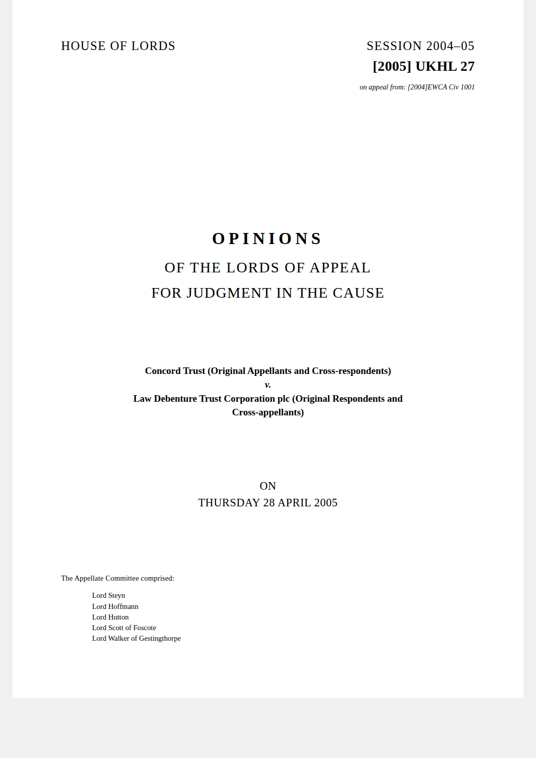HOUSE OF LORDS
SESSION 2004–05 [2005] UKHL 27
on appeal from: [2004]EWCA Civ 1001
OPINIONS
OF THE LORDS OF APPEAL
FOR JUDGMENT IN THE CAUSE
Concord Trust (Original Appellants and Cross-respondents)
v.
Law Debenture Trust Corporation plc (Original Respondents and
Cross-appellants)
ON
THURSDAY 28 APRIL 2005
The Appellate Committee comprised:
Lord Steyn
Lord Hoffmann
Lord Hutton
Lord Scott of Foscote
Lord Walker of Gestingthorpe